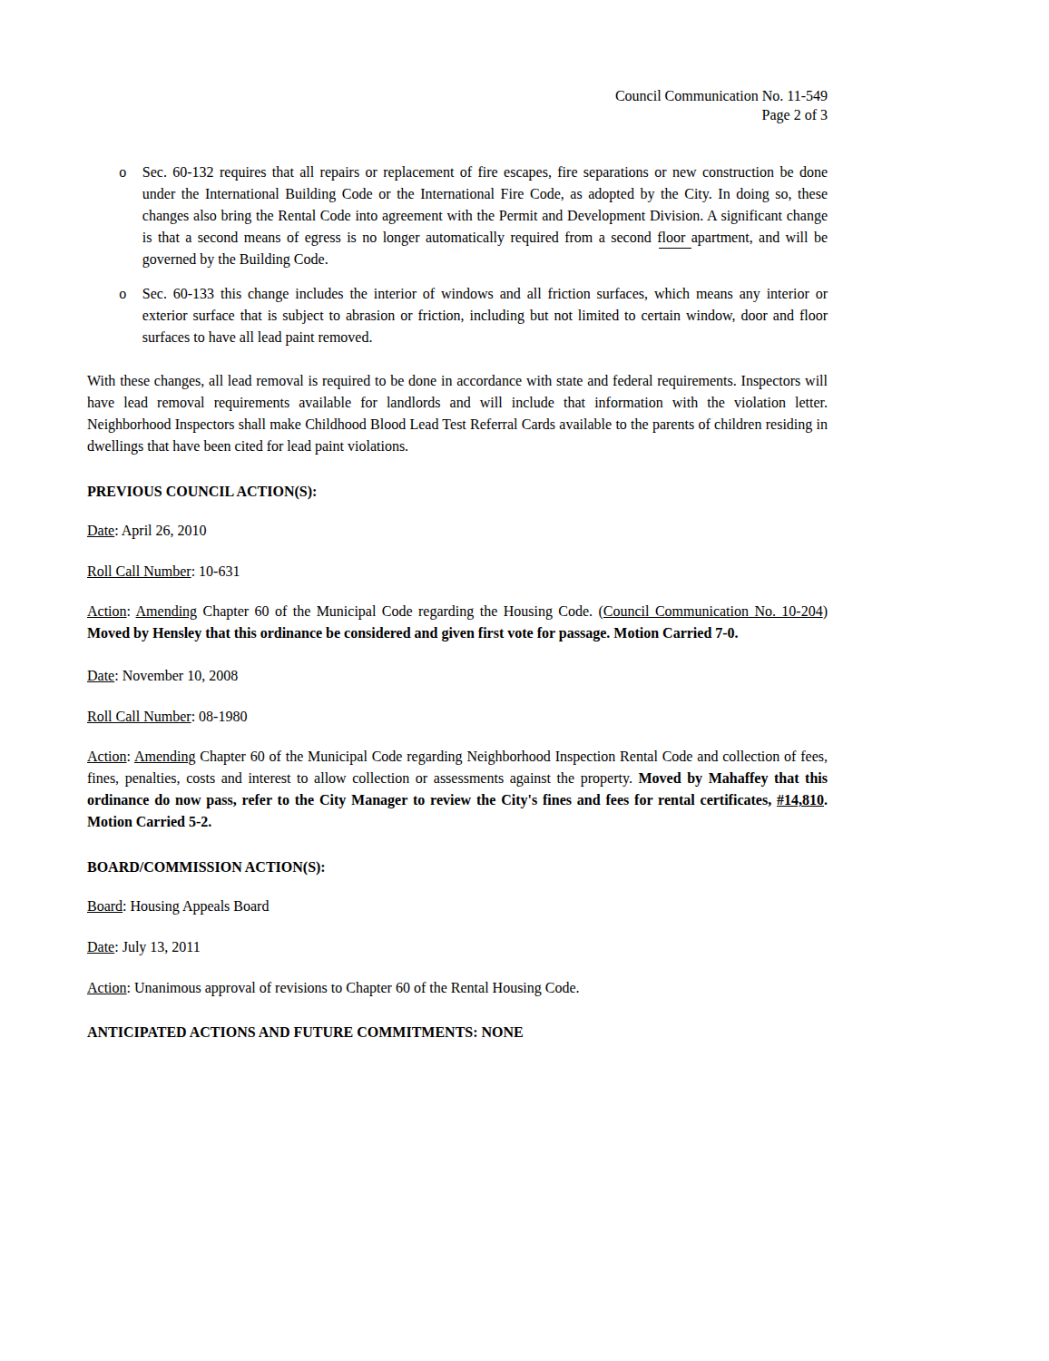Council Communication No. 11-549
Page 2 of 3
Sec. 60-132 requires that all repairs or replacement of fire escapes, fire separations or new construction be done under the International Building Code or the International Fire Code, as adopted by the City. In doing so, these changes also bring the Rental Code into agreement with the Permit and Development Division. A significant change is that a second means of egress is no longer automatically required from a second floor apartment, and will be governed by the Building Code.
Sec. 60-133 this change includes the interior of windows and all friction surfaces, which means any interior or exterior surface that is subject to abrasion or friction, including but not limited to certain window, door and floor surfaces to have all lead paint removed.
With these changes, all lead removal is required to be done in accordance with state and federal requirements. Inspectors will have lead removal requirements available for landlords and will include that information with the violation letter. Neighborhood Inspectors shall make Childhood Blood Lead Test Referral Cards available to the parents of children residing in dwellings that have been cited for lead paint violations.
PREVIOUS COUNCIL ACTION(S):
Date: April 26, 2010
Roll Call Number: 10-631
Action: Amending Chapter 60 of the Municipal Code regarding the Housing Code. (Council Communication No. 10-204) Moved by Hensley that this ordinance be considered and given first vote for passage. Motion Carried 7-0.
Date: November 10, 2008
Roll Call Number: 08-1980
Action: Amending Chapter 60 of the Municipal Code regarding Neighborhood Inspection Rental Code and collection of fees, fines, penalties, costs and interest to allow collection or assessments against the property. Moved by Mahaffey that this ordinance do now pass, refer to the City Manager to review the City's fines and fees for rental certificates, #14,810. Motion Carried 5-2.
BOARD/COMMISSION ACTION(S):
Board: Housing Appeals Board
Date: July 13, 2011
Action: Unanimous approval of revisions to Chapter 60 of the Rental Housing Code.
ANTICIPATED ACTIONS AND FUTURE COMMITMENTS: NONE